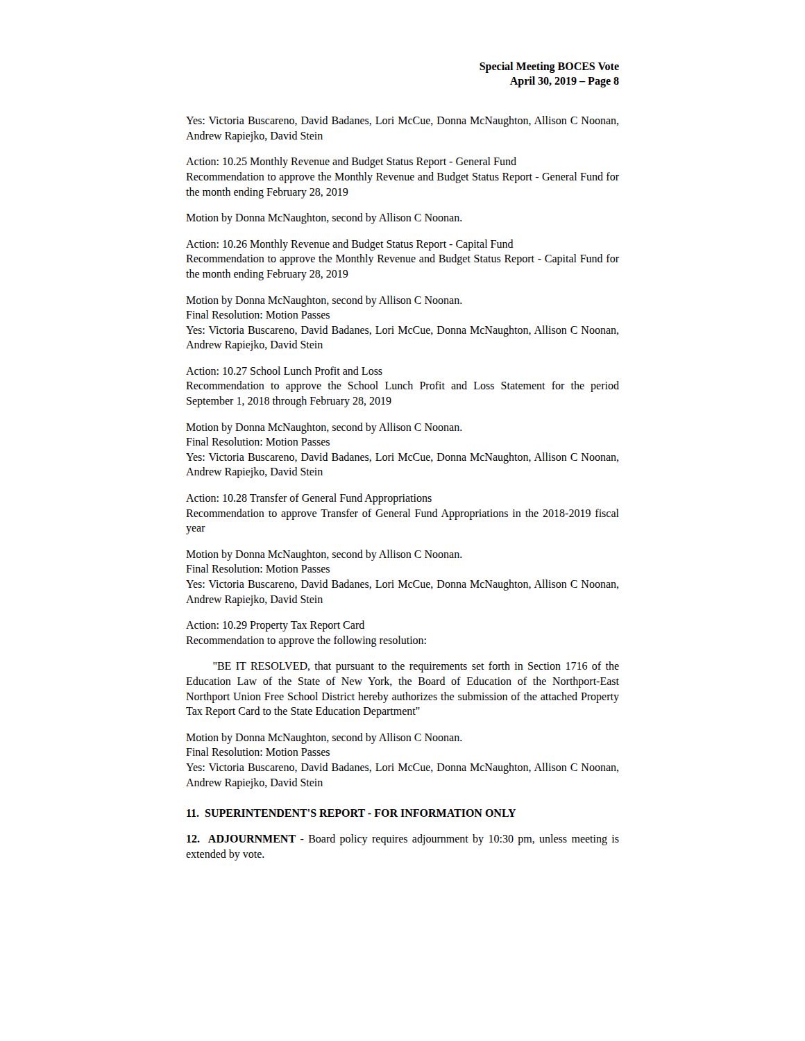Special Meeting BOCES Vote
April 30, 2019 – Page 8
Yes: Victoria Buscareno, David Badanes, Lori McCue, Donna McNaughton, Allison C Noonan, Andrew Rapiejko, David Stein
Action: 10.25 Monthly Revenue and Budget Status Report - General Fund
Recommendation to approve the Monthly Revenue and Budget Status Report - General Fund for the month ending February 28, 2019
Motion by Donna McNaughton, second by Allison C Noonan.
Action: 10.26 Monthly Revenue and Budget Status Report - Capital Fund
Recommendation to approve the Monthly Revenue and Budget Status Report - Capital Fund for the month ending February 28, 2019
Motion by Donna McNaughton, second by Allison C Noonan.
Final Resolution: Motion Passes
Yes: Victoria Buscareno, David Badanes, Lori McCue, Donna McNaughton, Allison C Noonan, Andrew Rapiejko, David Stein
Action: 10.27 School Lunch Profit and Loss
Recommendation to approve the School Lunch Profit and Loss Statement for the period September 1, 2018 through February 28, 2019
Motion by Donna McNaughton, second by Allison C Noonan.
Final Resolution: Motion Passes
Yes: Victoria Buscareno, David Badanes, Lori McCue, Donna McNaughton, Allison C Noonan, Andrew Rapiejko, David Stein
Action: 10.28 Transfer of General Fund Appropriations
Recommendation to approve Transfer of General Fund Appropriations in the 2018-2019 fiscal year
Motion by Donna McNaughton, second by Allison C Noonan.
Final Resolution: Motion Passes
Yes: Victoria Buscareno, David Badanes, Lori McCue, Donna McNaughton, Allison C Noonan, Andrew Rapiejko, David Stein
Action: 10.29 Property Tax Report Card
Recommendation to approve the following resolution:
"BE IT RESOLVED, that pursuant to the requirements set forth in Section 1716 of the Education Law of the State of New York, the Board of Education of the Northport-East Northport Union Free School District hereby authorizes the submission of the attached Property Tax Report Card to the State Education Department"
Motion by Donna McNaughton, second by Allison C Noonan.
Final Resolution: Motion Passes
Yes: Victoria Buscareno, David Badanes, Lori McCue, Donna McNaughton, Allison C Noonan, Andrew Rapiejko, David Stein
11. SUPERINTENDENT'S REPORT - FOR INFORMATION ONLY
12. ADJOURNMENT - Board policy requires adjournment by 10:30 pm, unless meeting is extended by vote.